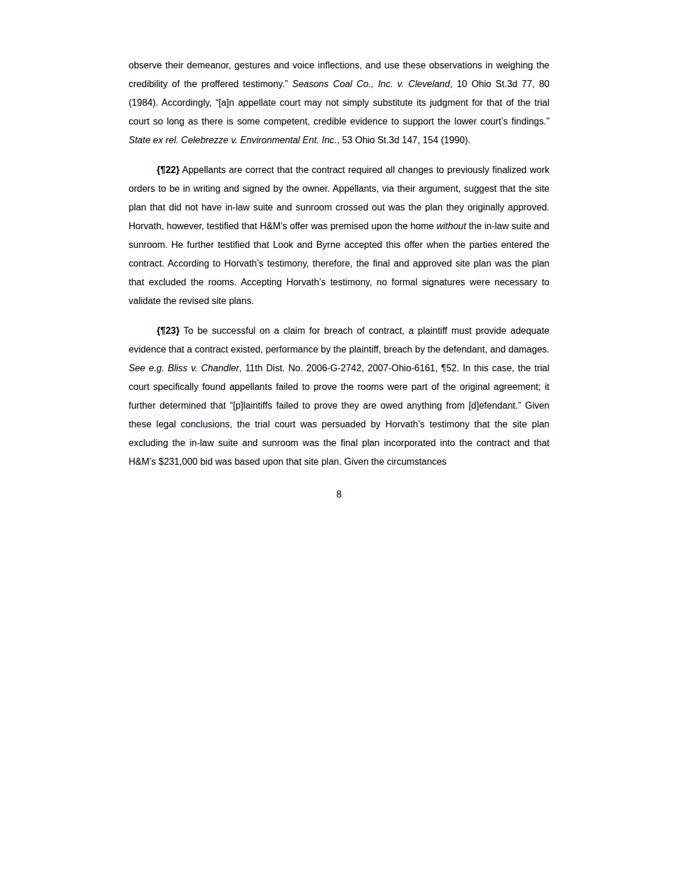observe their demeanor, gestures and voice inflections, and use these observations in weighing the credibility of the proffered testimony.” Seasons Coal Co., Inc. v. Cleveland, 10 Ohio St.3d 77, 80 (1984). Accordingly, “[a]n appellate court may not simply substitute its judgment for that of the trial court so long as there is some competent, credible evidence to support the lower court’s findings.” State ex rel. Celebrezze v. Environmental Ent. Inc., 53 Ohio St.3d 147, 154 (1990).
{¶22} Appellants are correct that the contract required all changes to previously finalized work orders to be in writing and signed by the owner. Appellants, via their argument, suggest that the site plan that did not have in-law suite and sunroom crossed out was the plan they originally approved. Horvath, however, testified that H&M’s offer was premised upon the home without the in-law suite and sunroom. He further testified that Look and Byrne accepted this offer when the parties entered the contract. According to Horvath’s testimony, therefore, the final and approved site plan was the plan that excluded the rooms. Accepting Horvath’s testimony, no formal signatures were necessary to validate the revised site plans.
{¶23} To be successful on a claim for breach of contract, a plaintiff must provide adequate evidence that a contract existed, performance by the plaintiff, breach by the defendant, and damages. See e.g. Bliss v. Chandler, 11th Dist. No. 2006-G-2742, 2007-Ohio-6161, ¶52. In this case, the trial court specifically found appellants failed to prove the rooms were part of the original agreement; it further determined that “[p]laintiffs failed to prove they are owed anything from [d]efendant.” Given these legal conclusions, the trial court was persuaded by Horvath’s testimony that the site plan excluding the in-law suite and sunroom was the final plan incorporated into the contract and that H&M’s $231,000 bid was based upon that site plan. Given the circumstances
8